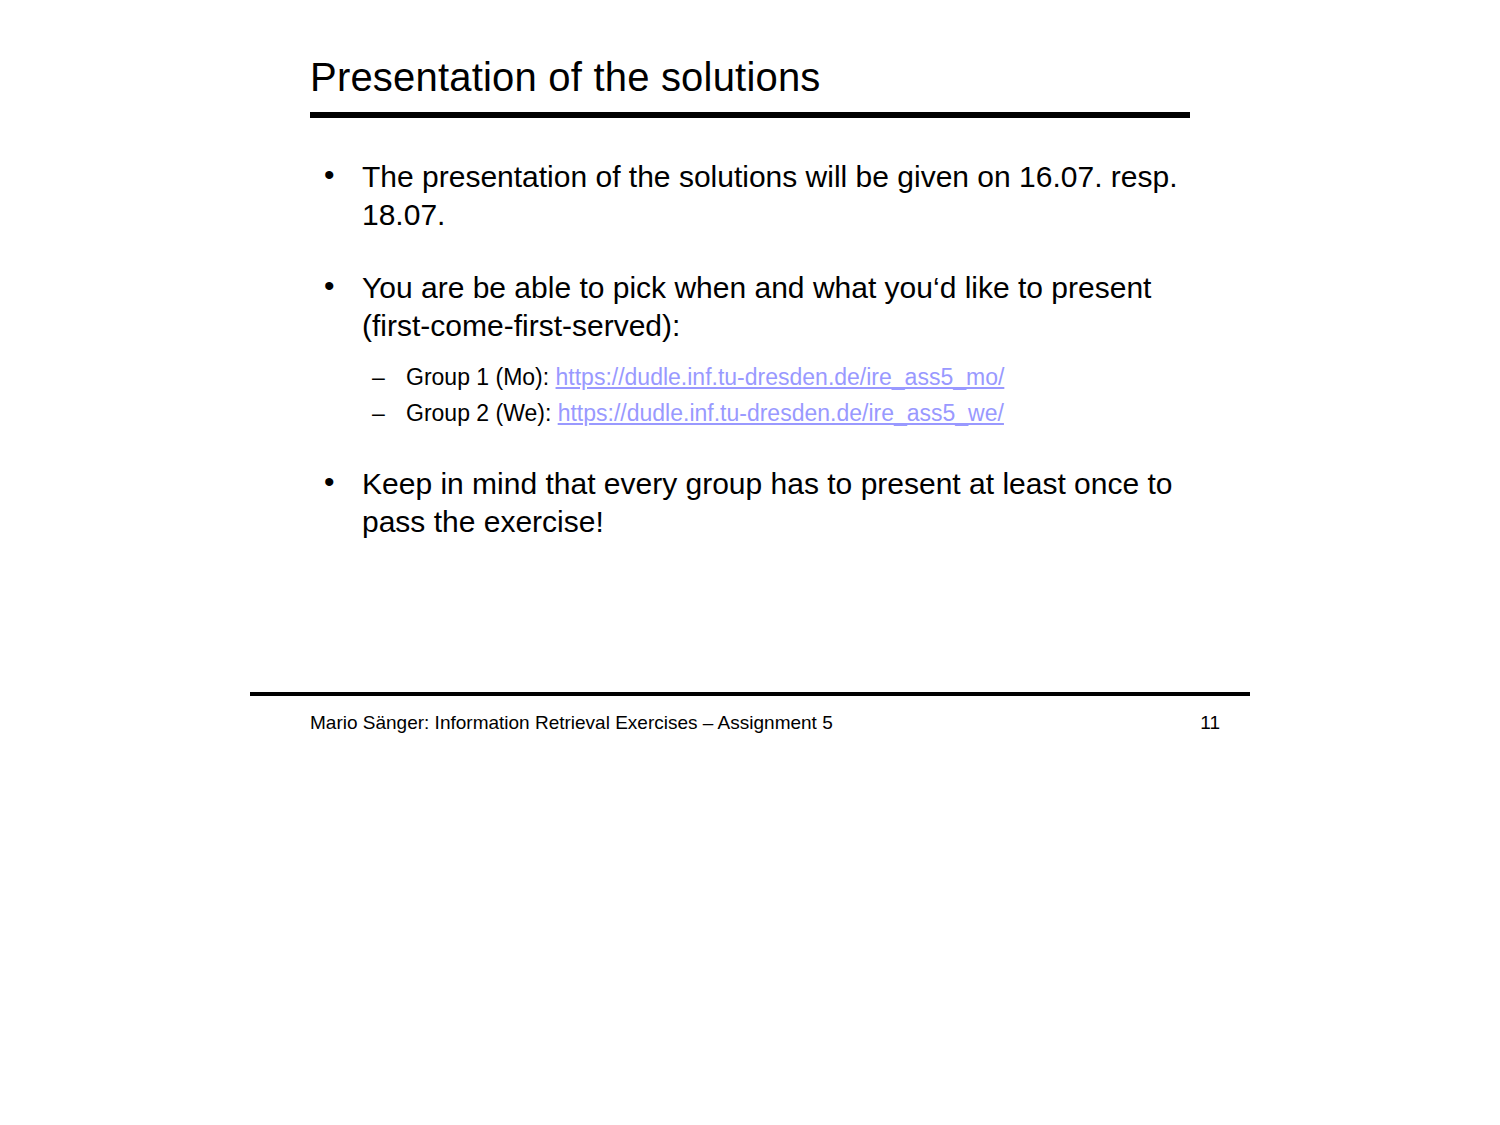Presentation of the solutions
The presentation of the solutions will be given on 16.07. resp. 18.07.
You are be able to pick when and what you‘d like to present (first-come-first-served):
Group 1 (Mo): https://dudle.inf.tu-dresden.de/ire_ass5_mo/
Group 2 (We): https://dudle.inf.tu-dresden.de/ire_ass5_we/
Keep in mind that every group has to present at least once to pass the exercise!
Mario Sänger: Information Retrieval Exercises – Assignment 5 11